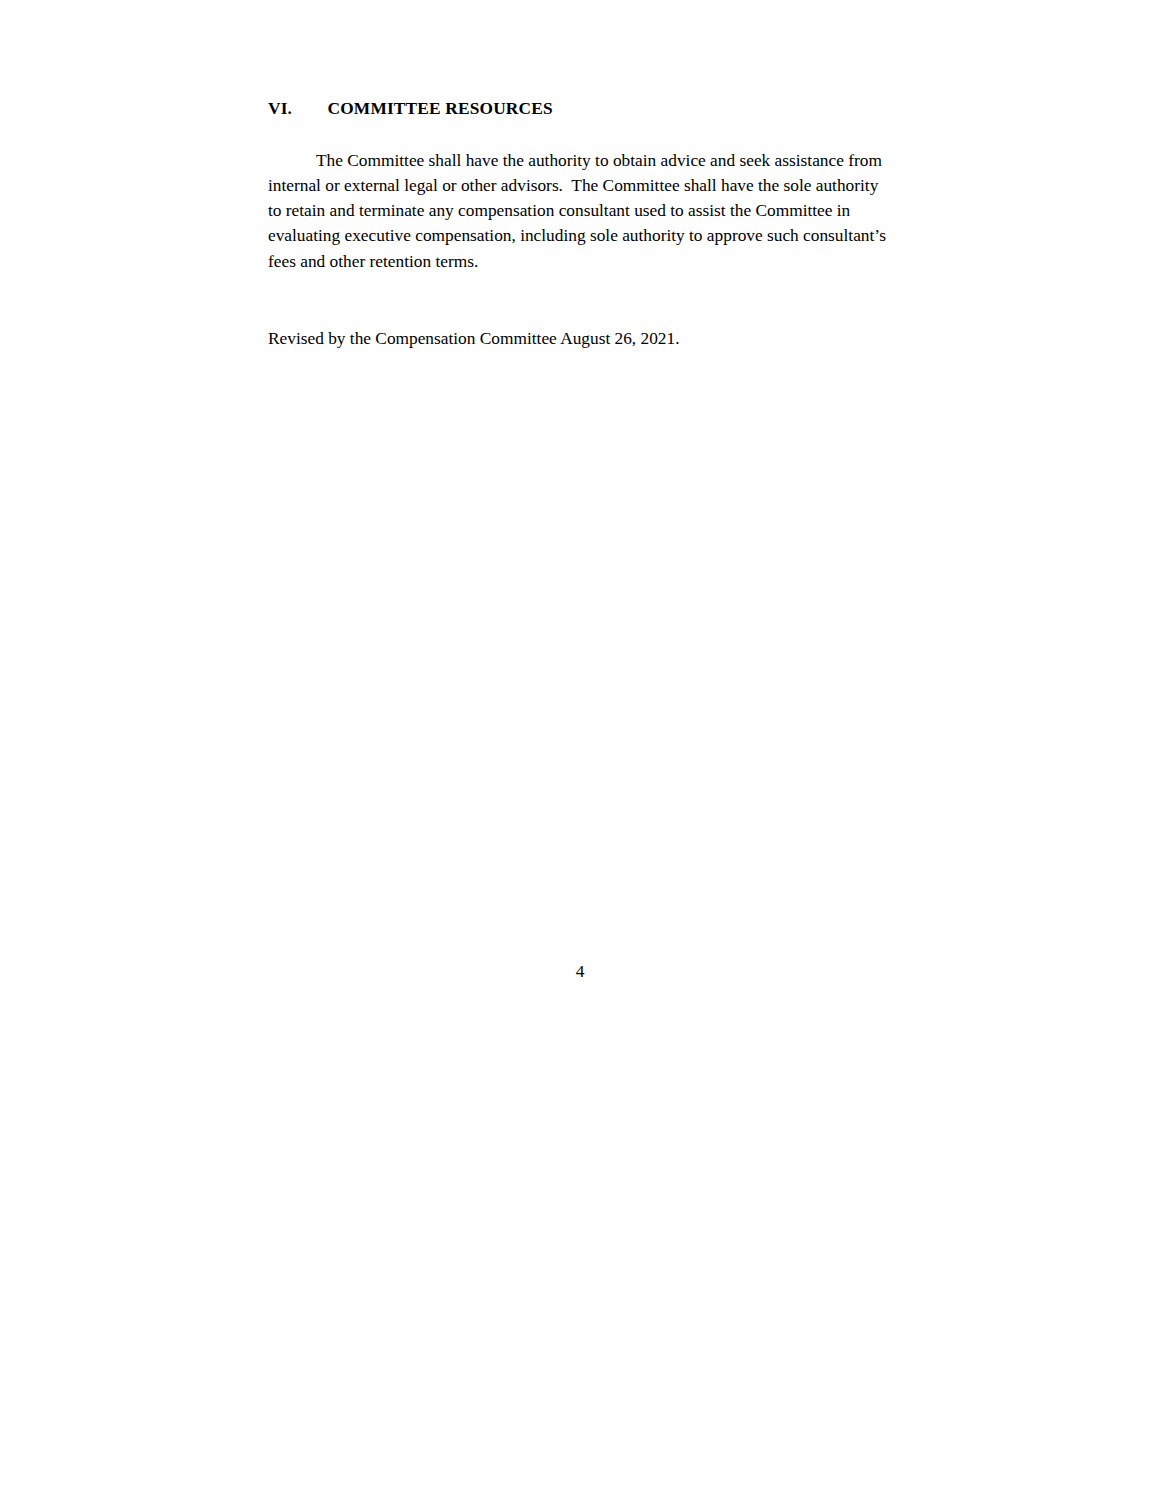VI. Committee Resources
The Committee shall have the authority to obtain advice and seek assistance from internal or external legal or other advisors. The Committee shall have the sole authority to retain and terminate any compensation consultant used to assist the Committee in evaluating executive compensation, including sole authority to approve such consultant’s fees and other retention terms.
Revised by the Compensation Committee August 26, 2021.
4